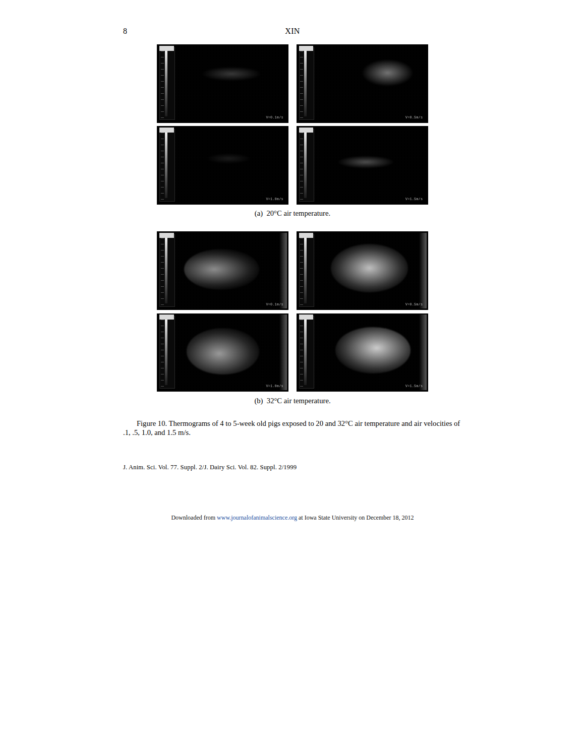8
XIN
V=0.1m/s
V=0.5m/s
V=1.0m/s
V=1.5m/s
(a) 20°C air temperature.
V=0.1m/s
V=0.5m/s
V=1.0m/s
V=1.5m/s
(b) 32°C air temperature.
Figure 10. Thermograms of 4 to 5-week old pigs exposed to 20 and 32°C air temperature and air velocities of .1, .5, 1.0, and 1.5 m/s.
J. Anim. Sci. Vol. 77. Suppl. 2/J. Dairy Sci. Vol. 82. Suppl. 2/1999
Downloaded from www.journalofanimalscience.org at Iowa State University on December 18, 2012